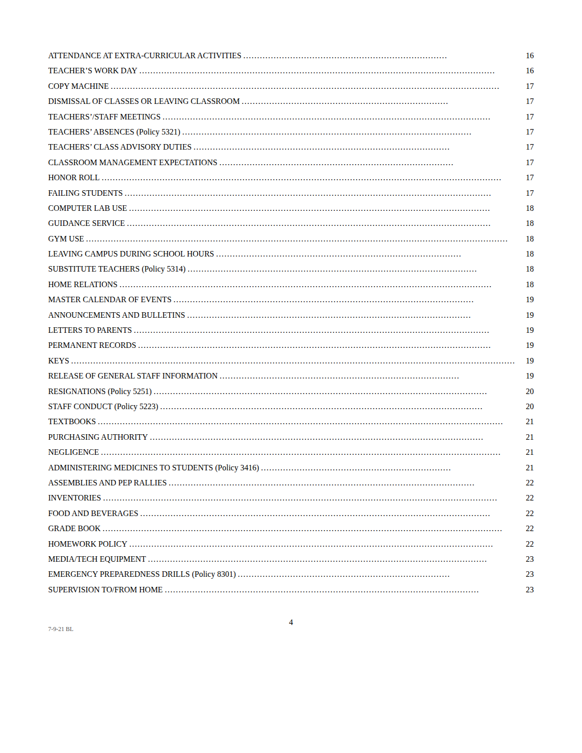ATTENDANCE AT EXTRA-CURRICULAR ACTIVITIES.......................................................................... 16
TEACHER’S WORK DAY................................................................................................................................. 16
COPY MACHINE............................................................................................................................................. 17
DISMISSAL OF CLASSES OR LEAVING CLASSROOM........................................................................... 17
TEACHERS’/STAFF MEETINGS....................................................................................................................... 17
TEACHERS’ ABSENCES (Policy 5321)......................................................................................................... 17
TEACHERS’ CLASS ADVISORY DUTIES............................................................................................. 17
CLASSROOM MANAGEMENT EXPECTATIONS..................................................................................... 17
HONOR ROLL................................................................................................................................................. 17
FAILING STUDENTS..................................................................................................................................... 17
COMPUTER LAB USE................................................................................................................................... 18
GUIDANCE SERVICE.................................................................................................................................... 18
GYM USE......................................................................................................................................................... 18
LEAVING CAMPUS DURING SCHOOL HOURS......................................................................................... 18
SUBSTITUTE TEACHERS (Policy 5314)......................................................................................................... 18
HOME RELATIONS....................................................................................................................................... 18
MASTER CALENDAR OF EVENTS............................................................................................................. 19
ANNOUNCEMENTS AND BULLETINS....................................................................................................... 19
LETTERS TO PARENTS................................................................................................................................. 19
PERMANENT RECORDS................................................................................................................................ 19
KEYS................................................................................................................................................................. 19
RELEASE OF GENERAL STAFF INFORMATION....................................................................................... 19
RESIGNATIONS (Policy 5251)......................................................................................................................... 20
STAFF CONDUCT (Policy 5223)..................................................................................................................... 20
TEXTBOOKS................................................................................................................................................... 21
PURCHASING AUTHORITY......................................................................................................................... 21
NEGLIGENCE................................................................................................................................................. 21
ADMINISTERING MEDICINES TO STUDENTS (Policy 3416)..................................................................... 21
ASSEMBLIES AND PEP RALLIES............................................................................................................... 22
INVENTORIES............................................................................................................................................... 22
FOOD AND BEVERAGES............................................................................................................................... 22
GRADE BOOK................................................................................................................................................. 22
HOMEWORK POLICY.................................................................................................................................... 22
MEDIA/TECH EQUIPMENT........................................................................................................................... 23
EMERGENCY PREPAREDNESS DRILLS (Policy 8301)............................................................................. 23
SUPERVISION TO/FROM HOME.................................................................................................................. 23
4
7-9-21 BL